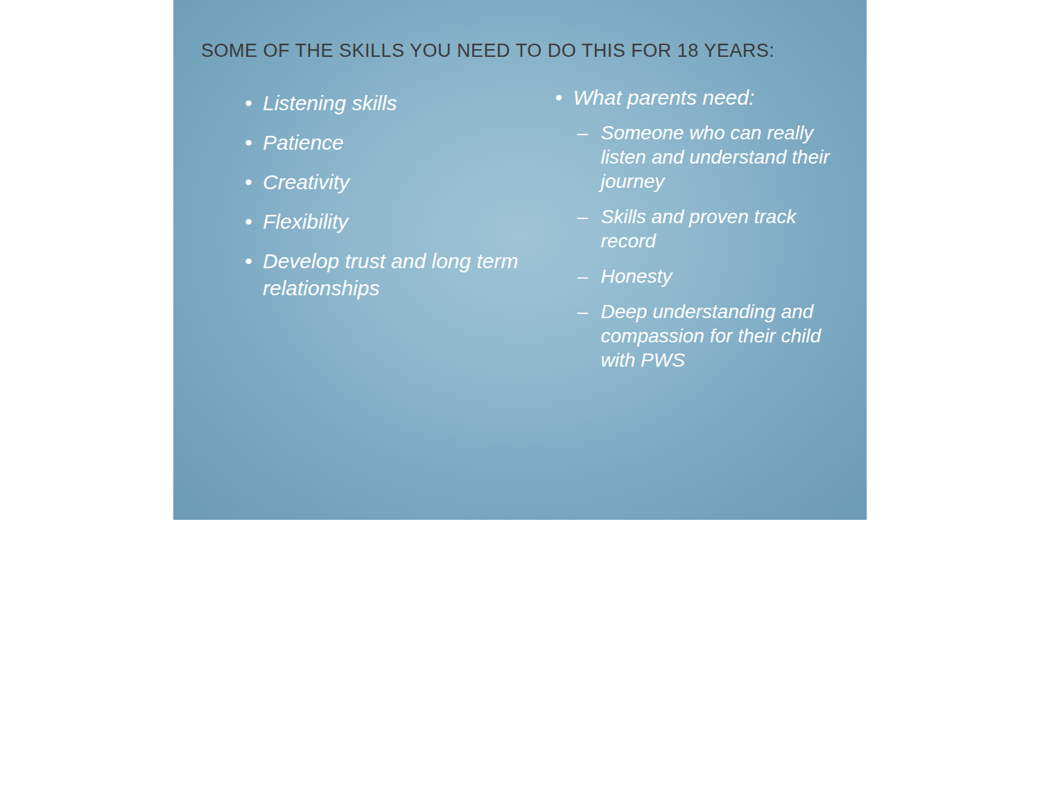Some of the skills you need to do this for 18 years:
Listening skills
Patience
Creativity
Flexibility
Develop trust and long term relationships
What parents need:
Someone who can really listen and understand their journey
Skills and proven track record
Honesty
Deep understanding and compassion for their child with PWS